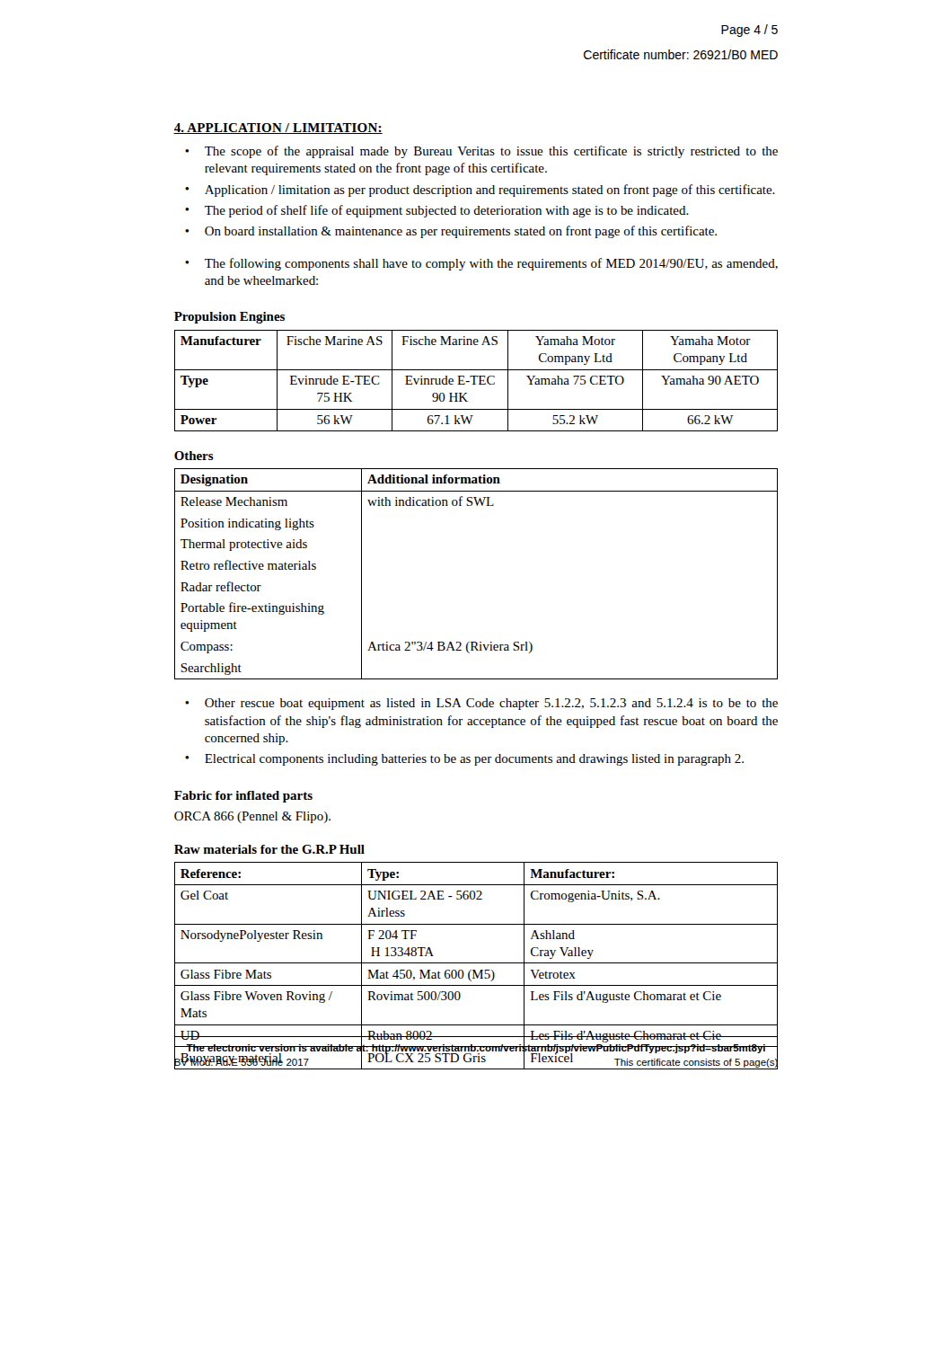Page 4 / 5
Certificate number: 26921/B0 MED
4. APPLICATION / LIMITATION:
The scope of the appraisal made by Bureau Veritas to issue this certificate is strictly restricted to the relevant requirements stated on the front page of this certificate.
Application / limitation as per product description and requirements stated on front page of this certificate.
The period of shelf life of equipment subjected to deterioration with age is to be indicated.
On board installation & maintenance as per requirements stated on front page of this certificate.
The following components shall have to comply with the requirements of MED 2014/90/EU, as amended, and be wheelmarked:
Propulsion Engines
| Manufacturer | Fische Marine AS | Fische Marine AS | Yamaha Motor Company Ltd | Yamaha Motor Company Ltd |
| Type | Evinrude E-TEC 75 HK | Evinrude E-TEC 90 HK | Yamaha 75 CETO | Yamaha 90 AETO |
| Power | 56 kW | 67.1 kW | 55.2 kW | 66.2 kW |
Others
| Designation | Additional information |
| Release Mechanism | with indication of SWL |
| Position indicating lights | |
| Thermal protective aids | |
| Retro reflective materials | |
| Radar reflector | |
| Portable fire-extinguishing equipment | |
| Compass: | Artica 2"3/4 BA2 (Riviera Srl) |
| Searchlight | |
Other rescue boat equipment as listed in LSA Code chapter 5.1.2.2, 5.1.2.3 and 5.1.2.4 is to be to the satisfaction of the ship's flag administration for acceptance of the equipped fast rescue boat on board the concerned ship.
Electrical components including batteries to be as per documents and drawings listed in paragraph 2.
Fabric for inflated parts
ORCA 866 (Pennel & Flipo).
Raw materials for the G.R.P Hull
| Reference: | Type: | Manufacturer: |
| Gel Coat | UNIGEL 2AE - 5602 Airless | Cromogenia-Units, S.A. |
| NorsodynePolyester Resin | F 204 TF H 13348TA | Ashland Cray Valley |
| Glass Fibre Mats | Mat 450, Mat 600 (M5) | Vetrotex |
| Glass Fibre Woven Roving / Mats | Rovimat 500/300 | Les Fils d'Auguste Chomarat et Cie |
| UD | Ruban 8002 | Les Fils d'Auguste Chomarat et Cie |
| Buoyancy material | POL CX 25 STD Gris | Flexicel |
The electronic version is available at: http://www.veristarnb.com/veristarnb/jsp/viewPublicPdfTypec.jsp?id=sbar5mt8yi
BV Mod. Ad.E 536 June 2017
This certificate consists of 5 page(s)